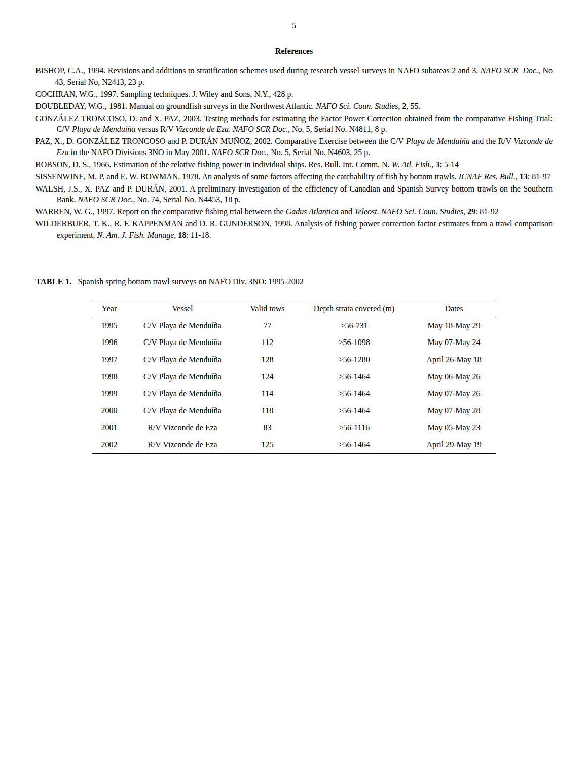5
References
BISHOP, C.A., 1994. Revisions and additions to stratification schemes used during research vessel surveys in NAFO subareas 2 and 3. NAFO SCR Doc., No 43, Serial No, N2413, 23 p.
COCHRAN, W.G., 1997. Sampling techniques. J. Wiley and Sons, N.Y., 428 p.
DOUBLEDAY, W.G., 1981. Manual on groundfish surveys in the Northwest Atlantic. NAFO Sci. Coun. Studies, 2, 55.
GONZÁLEZ TRONCOSO, D. and X. PAZ, 2003. Testing methods for estimating the Factor Power Correction obtained from the comparative Fishing Trial: C/V Playa de Menduíña versus R/V Vizconde de Eza. NAFO SCR Doc., No. 5, Serial No. N4811, 8 p.
PAZ, X., D. GONZÁLEZ TRONCOSO and P. DURÁN MUÑOZ, 2002. Comparative Exercise between the C/V Playa de Menduíña and the R/V Vizconde de Eza in the NAFO Divisions 3NO in May 2001. NAFO SCR Doc., No. 5, Serial No. N4603, 25 p.
ROBSON, D. S., 1966. Estimation of the relative fishing power in individual ships. Res. Bull. Int. Comm. N. W. Atl. Fish., 3: 5-14
SISSENWINE, M. P. and E. W. BOWMAN, 1978. An analysis of some factors affecting the catchability of fish by bottom trawls. ICNAF Res. Bull., 13: 81-97
WALSH, J.S., X. PAZ and P. DURÁN, 2001. A preliminary investigation of the efficiency of Canadian and Spanish Survey bottom trawls on the Southern Bank. NAFO SCR Doc., No. 74, Serial No. N4453, 18 p.
WARREN, W. G., 1997. Report on the comparative fishing trial between the Gadus Atlantica and Teleost. NAFO Sci. Coun. Studies, 29: 81-92
WILDERBUER, T. K., R. F. KAPPENMAN and D. R. GUNDERSON, 1998. Analysis of fishing power correction factor estimates from a trawl comparison experiment. N. Am. J. Fish. Manage, 18: 11-18.
TABLE 1. Spanish spring bottom trawl surveys on NAFO Div. 3NO: 1995-2002
| Year | Vessel | Valid tows | Depth strata covered (m) | Dates |
| --- | --- | --- | --- | --- |
| 1995 | C/V Playa de Menduíña | 77 | >56-731 | May 18-May 29 |
| 1996 | C/V Playa de Menduíña | 112 | >56-1098 | May 07-May 24 |
| 1997 | C/V Playa de Menduíña | 128 | >56-1280 | April 26-May 18 |
| 1998 | C/V Playa de Menduíña | 124 | >56-1464 | May 06-May 26 |
| 1999 | C/V Playa de Menduíña | 114 | >56-1464 | May 07-May 26 |
| 2000 | C/V Playa de Menduíña | 118 | >56-1464 | May 07-May 28 |
| 2001 | R/V Vizconde de Eza | 83 | >56-1116 | May 05-May 23 |
| 2002 | R/V Vizconde de Eza | 125 | >56-1464 | April 29-May 19 |